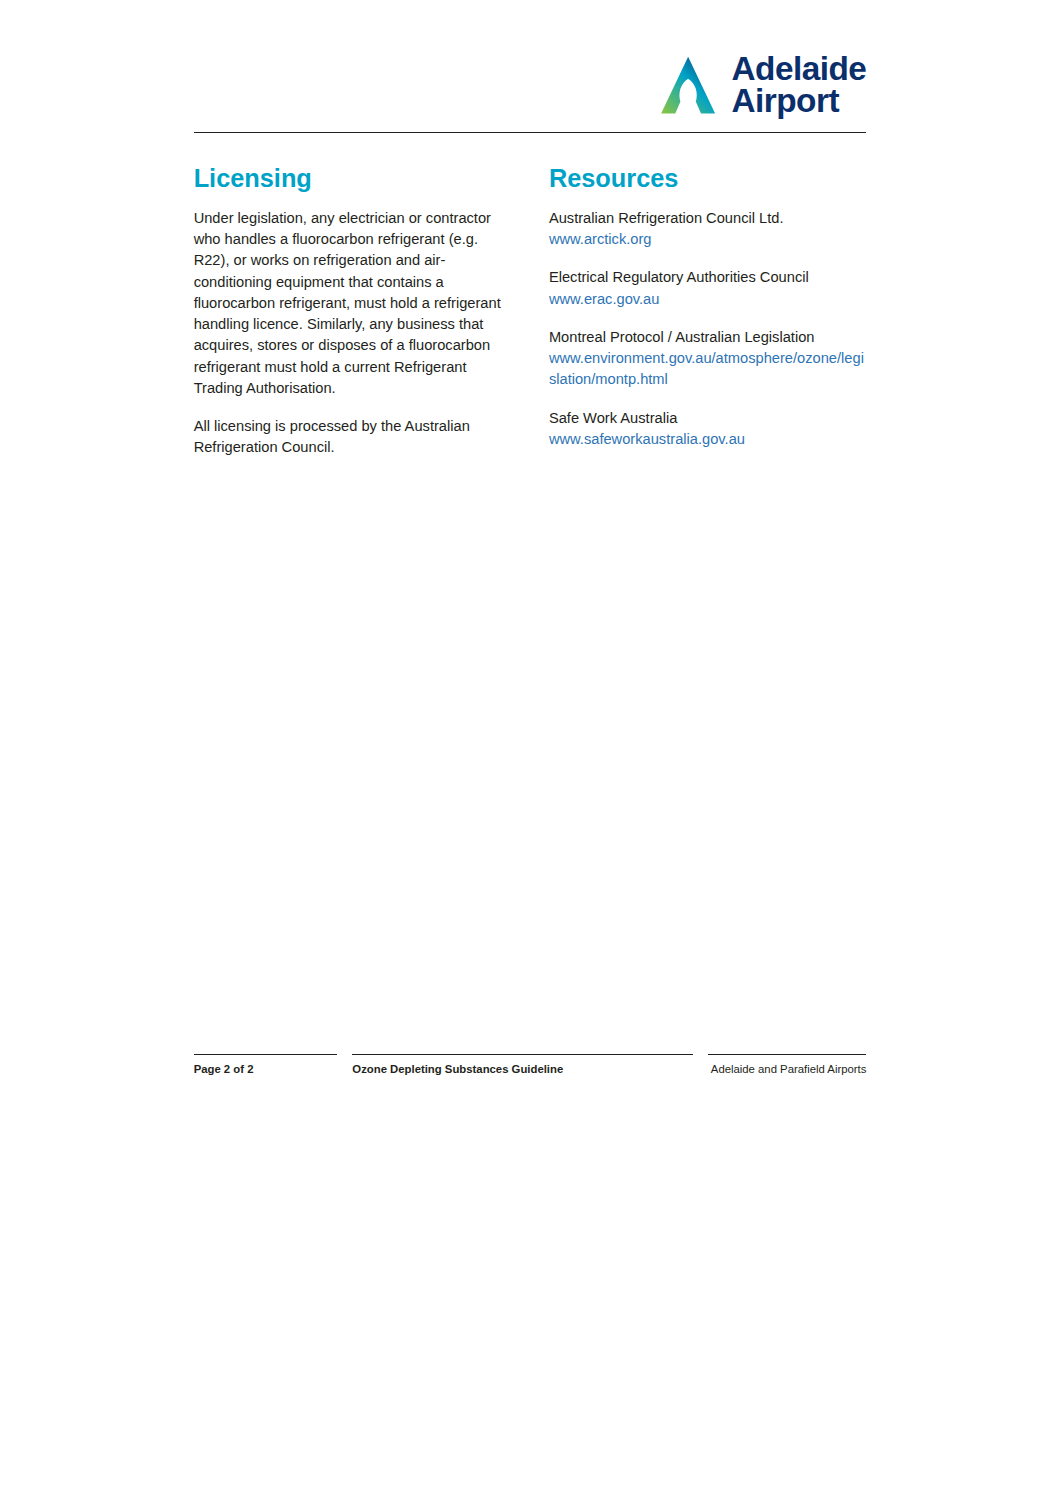Adelaide
Airport
Licensing
Under legislation, any electrician or contractor who handles a fluorocarbon refrigerant (e.g. R22), or works on refrigeration and air-conditioning equipment that contains a fluorocarbon refrigerant, must hold a refrigerant handling licence. Similarly, any business that acquires, stores or disposes of a fluorocarbon refrigerant must hold a current Refrigerant Trading Authorisation.
All licensing is processed by the Australian Refrigeration Council.
Resources
Australian Refrigeration Council Ltd. www.arctick.org
Electrical Regulatory Authorities Council www.erac.gov.au
Montreal Protocol / Australian Legislation www.environment.gov.au/atmosphere/ozone/legislation/montp.html
Safe Work Australia www.safeworkaustralia.gov.au
Page 2 of 2
Ozone Depleting Substances Guideline
Adelaide and Parafield Airports